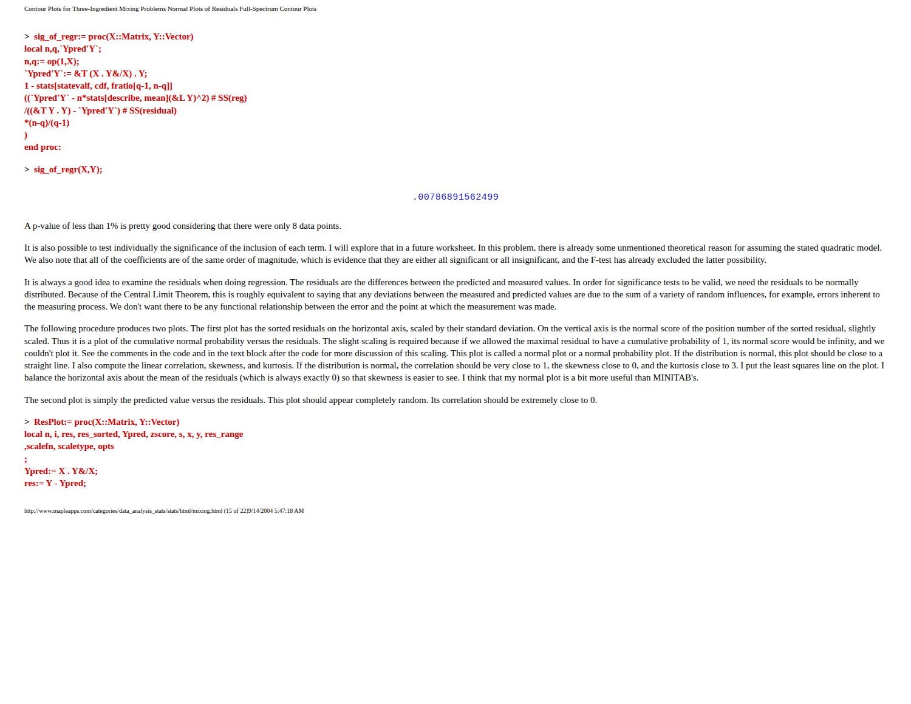Contour Plots for Three-Ingredient Mixing Problems Normal Plots of Residuals Full-Spectrum Contour Plots
> sig_of_regr:= proc(X::Matrix, Y::Vector)
local n,q,`Ypred'Y`;
n,q:= op(1,X);
`Ypred'Y`:= &T (X . Y&/X) . Y;
1 - stats[statevalf, cdf, fratio[q-1, n-q]]
((`Ypred'Y` - n*stats[describe, mean](&L Y)^2) # SS(reg)
/((&T Y . Y) - `Ypred'Y`) # SS(residual)
*(n-q)/(q-1)
)
end proc:
> sig_of_regr(X,Y);
.00786891562499
A p-value of less than 1% is pretty good considering that there were only 8 data points.
It is also possible to test individually the significance of the inclusion of each term. I will explore that in a future worksheet. In this problem, there is already some unmentioned theoretical reason for assuming the stated quadratic model. We also note that all of the coefficients are of the same order of magnitude, which is evidence that they are either all significant or all insignificant, and the F-test has already excluded the latter possibility.
It is always a good idea to examine the residuals when doing regression. The residuals are the differences between the predicted and measured values. In order for significance tests to be valid, we need the residuals to be normally distributed. Because of the Central Limit Theorem, this is roughly equivalent to saying that any deviations between the measured and predicted values are due to the sum of a variety of random influences, for example, errors inherent to the measuring process. We don't want there to be any functional relationship between the error and the point at which the measurement was made.
The following procedure produces two plots. The first plot has the sorted residuals on the horizontal axis, scaled by their standard deviation. On the vertical axis is the normal score of the position number of the sorted residual, slightly scaled. Thus it is a plot of the cumulative normal probability versus the residuals. The slight scaling is required because if we allowed the maximal residual to have a cumulative probability of 1, its normal score would be infinity, and we couldn't plot it. See the comments in the code and in the text block after the code for more discussion of this scaling. This plot is called a normal plot or a normal probability plot. If the distribution is normal, this plot should be close to a straight line. I also compute the linear correlation, skewness, and kurtosis. If the distribution is normal, the correlation should be very close to 1, the skewness close to 0, and the kurtosis close to 3. I put the least squares line on the plot. I balance the horizontal axis about the mean of the residuals (which is always exactly 0) so that skewness is easier to see. I think that my normal plot is a bit more useful than MINITAB's.
The second plot is simply the predicted value versus the residuals. This plot should appear completely random. Its correlation should be extremely close to 0.
> ResPlot:= proc(X::Matrix, Y::Vector)
local n, i, res, res_sorted, Ypred, zscore, s, x, y, res_range
,scalefn, scaletype, opts
;
Ypred:= X . Y&/X;
res:= Y - Ypred;
http://www.mapleapps.com/categories/data_analysis_stats/stats/html/mixing.html (15 of 22)9/14/2004 5:47:18 AM